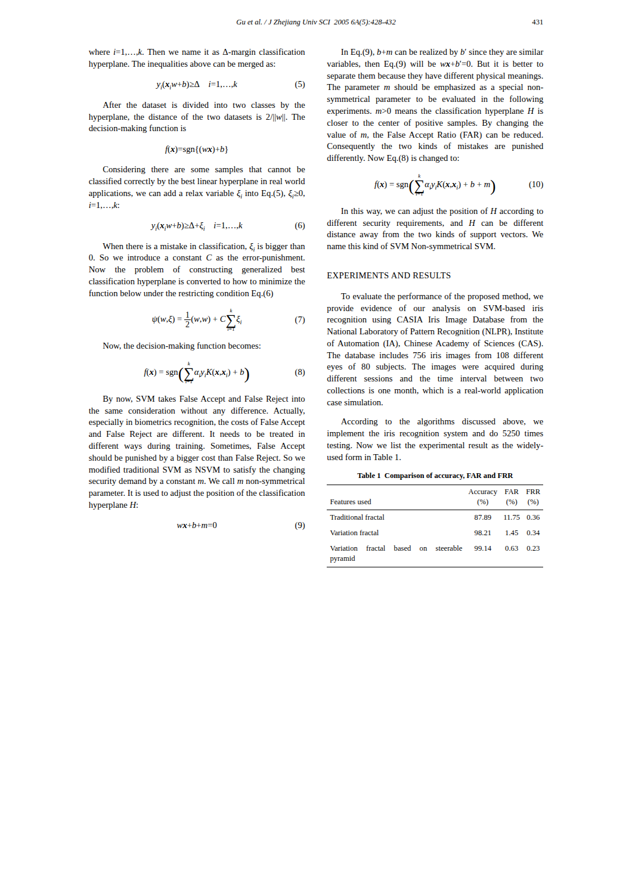Gu et al. / J Zhejiang Univ SCI 2005 6A(5):428-432 431
where i=1,…,k. Then we name it as Δ-margin classification hyperplane. The inequalities above can be merged as:
yi(xiw+b)≥Δ i=1,…,k (5)
After the dataset is divided into two classes by the hyperplane, the distance of the two datasets is 2/||w||. The decision-making function is
f(x)=sgn{(wx)+b}
Considering there are some samples that cannot be classified correctly by the best linear hyperplane in real world applications, we can add a relax variable ξi into Eq.(5), ξi≥0, i=1,…,k:
yi(xiw+b)≥Δ+ξi i=1,…,k (6)
When there is a mistake in classification, ξi is bigger than 0. So we introduce a constant C as the error-punishment. Now the problem of constructing generalized best classification hyperplane is converted to how to minimize the function below under the restricting condition Eq.(6)
ψ(w,ξ) = 12(w,w) + Ck∑i=1 ξi (7)
Now, the decision-making function becomes:
f(x) = sgn(k∑i=1 αi yi K(x,xi) + b) (8)
By now, SVM takes False Accept and False Reject into the same consideration without any difference. Actually, especially in biometrics recognition, the costs of False Accept and False Reject are different. It needs to be treated in different ways during training. Sometimes, False Accept should be punished by a bigger cost than False Reject. So we modified traditional SVM as NSVM to satisfy the changing security demand by a constant m. We call m non-symmetrical parameter. It is used to adjust the position of the classification hyperplane H:
wx+b+m=0 (9)
In Eq.(9), b+m can be realized by b′ since they are similar variables, then Eq.(9) will be wx+b′=0. But it is better to separate them because they have different physical meanings. The parameter m should be emphasized as a special non-symmetrical parameter to be evaluated in the following experiments. m>0 means the classification hyperplane H is closer to the center of positive samples. By changing the value of m, the False Accept Ratio (FAR) can be reduced. Consequently the two kinds of mistakes are punished differently. Now Eq.(8) is changed to:
f(x) = sgn(k∑i=1 αi yi K(x,xi) + b + m) (10)
In this way, we can adjust the position of H according to different security requirements, and H can be different distance away from the two kinds of support vectors. We name this kind of SVM Non-symmetrical SVM.
Experiments and results
To evaluate the performance of the proposed method, we provide evidence of our analysis on SVM-based iris recognition using CASIA Iris Image Database from the National Laboratory of Pattern Recognition (NLPR), Institute of Automation (IA), Chinese Academy of Sciences (CAS). The database includes 756 iris images from 108 different eyes of 80 subjects. The images were acquired during different sessions and the time interval between two collections is one month, which is a real-world application case simulation.
According to the algorithms discussed above, we implement the iris recognition system and do 5250 times testing. Now we list the experimental result as the widely-used form in Table 1.
Table 1 Comparison of accuracy, FAR and FRR
| Features used | Accuracy (%) | FAR (%) | FRR (%) |
| --- | --- | --- | --- |
| Traditional fractal | 87.89 | 11.75 | 0.36 |
| Variation fractal | 98.21 | 1.45 | 0.34 |
| Variation fractal based on steerable pyramid | 99.14 | 0.63 | 0.23 |